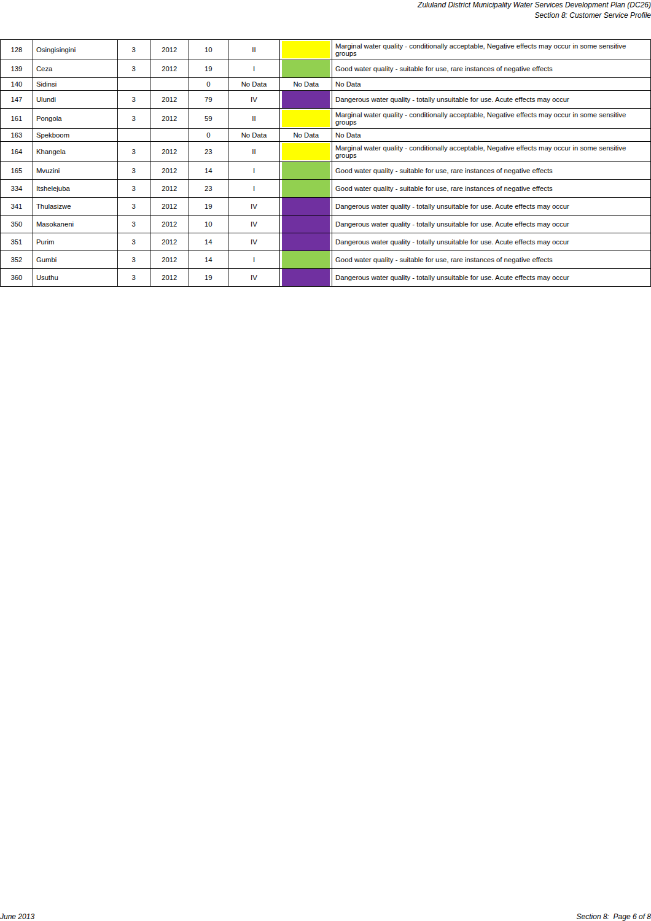Zululand District Municipality Water Services Development Plan (DC26)
Section 8: Customer Service Profile
| 128 | Osingisingini | 3 | 2012 | 10 | II | | Marginal water quality - conditionally acceptable, Negative effects may occur in some sensitive groups |
| 139 | Ceza | 3 | 2012 | 19 | I | | Good water quality - suitable for use, rare instances of negative effects |
| 140 | Sidinsi | | | 0 | No Data | No Data | No Data |
| 147 | Ulundi | 3 | 2012 | 79 | IV | | Dangerous water quality - totally unsuitable for use. Acute effects may occur |
| 161 | Pongola | 3 | 2012 | 59 | II | | Marginal water quality - conditionally acceptable, Negative effects may occur in some sensitive groups |
| 163 | Spekboom | | | 0 | No Data | No Data | No Data |
| 164 | Khangela | 3 | 2012 | 23 | II | | Marginal water quality - conditionally acceptable, Negative effects may occur in some sensitive groups |
| 165 | Mvuzini | 3 | 2012 | 14 | I | | Good water quality - suitable for use, rare instances of negative effects |
| 334 | Itshelejuba | 3 | 2012 | 23 | I | | Good water quality - suitable for use, rare instances of negative effects |
| 341 | Thulasizwe | 3 | 2012 | 19 | IV | | Dangerous water quality - totally unsuitable for use. Acute effects may occur |
| 350 | Masokaneni | 3 | 2012 | 10 | IV | | Dangerous water quality - totally unsuitable for use. Acute effects may occur |
| 351 | Purim | 3 | 2012 | 14 | IV | | Dangerous water quality - totally unsuitable for use. Acute effects may occur |
| 352 | Gumbi | 3 | 2012 | 14 | I | | Good water quality - suitable for use, rare instances of negative effects |
| 360 | Usuthu | 3 | 2012 | 19 | IV | | Dangerous water quality - totally unsuitable for use. Acute effects may occur |
June 2013
Section 8: Page 6 of 8